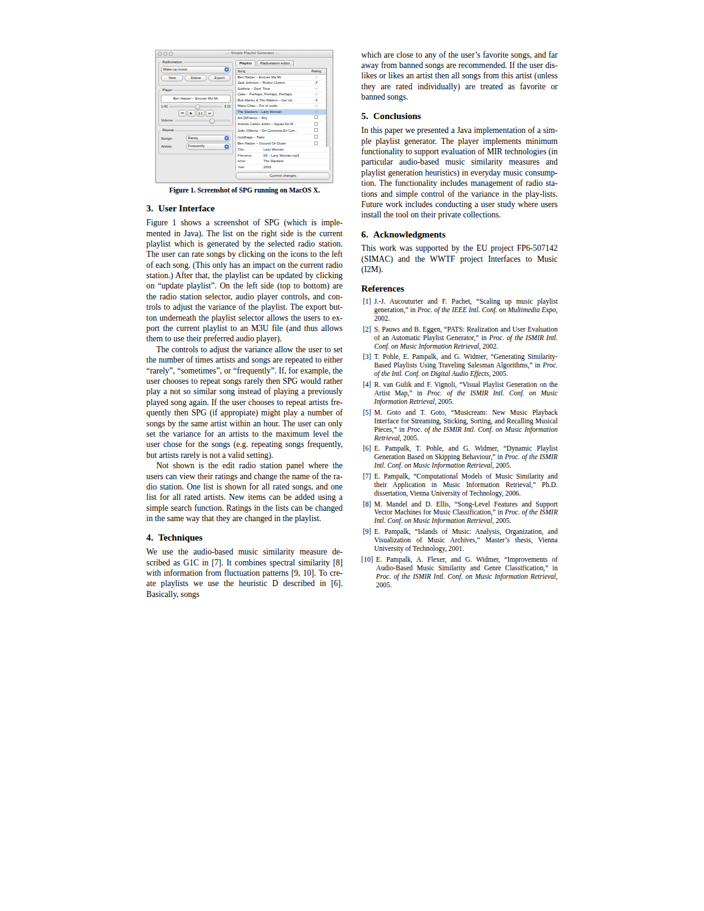..:: Simple Playlist Generator ::..
Radiostation
Wake-up music▾
New
Delete
Export
Player
Ben Harper – Excuse Me Mr.
1:42 3:21
⏮
▶
❙❙
⏭
Volume:
Repeat
Songs:
Rarely▾
Artists:
Frequently▾
Playlist
Radiostation editor
| Song | Rating |
| --- | --- |
| Ben Harper – Excuse Me Mr. | ✓ |
| Jack Johnson – Rodeo Clowns | ✗ |
| Sublime – Doin’ Time | ✓ |
| Cake – Perhaps, Perhaps, Perhaps | ✓ |
| Bob Marley & The Wailers – Get Up … | ✗ |
| Manu Chao – Por el suelo | ✓ |
| The Slackers – Lazy Woman | ✓ |
| Ani DiFranco – Shy | |
| Antonio Carlos Jobim – Aguas De M… | |
| João Gilberto – De Conversa En Con… | |
| Goldfrapp – Twist | |
| Ben Harper – Ground On Down | |
| Title | Lazy Woman |
| Filename | 06 – Lazy Woman.mp3 |
| Artist | The Slackers |
| Year | 2003 |
Commit changes
Figure 1. Screenshot of SPG running on MacOS X.
3. User Interface
Figure 1 shows a screenshot of SPG (which is implemented in Java). The list on the right side is the current playlist which is generated by the selected radio station. The user can rate songs by clicking on the icons to the left of each song. (This only has an impact on the current radio station.) After that, the playlist can be updated by clicking on “update playlist”. On the left side (top to bottom) are the radio station selector, audio player controls, and controls to adjust the variance of the playlist. The export button underneath the playlist selector allows the users to export the current playlist to an M3U file (and thus allows them to use their preferred audio player).
The controls to adjust the variance allow the user to set the number of times artists and songs are repeated to either “rarely”, “sometimes”, or “frequently”. If, for example, the user chooses to repeat songs rarely then SPG would rather play a not so similar song instead of playing a previously played song again. If the user chooses to repeat artists frequently then SPG (if appropiate) might play a number of songs by the same artist within an hour. The user can only set the variance for an artists to the maximum level the user chose for the songs (e.g. repeating songs frequently, but artists rarely is not a valid setting).
Not shown is the edit radio station panel where the users can view their ratings and change the name of the radio station. One list is shown for all rated songs, and one list for all rated artists. New items can be added using a simple search function. Ratings in the lists can be changed in the same way that they are changed in the playlist.
4. Techniques
We use the audio-based music similarity measure described as G1C in [7]. It combines spectral similarity [8] with information from fluctuation patterns [9, 10]. To create playlists we use the heuristic D described in [6]. Basically, songs
which are close to any of the user’s favorite songs, and far away from banned songs are recommended. If the user dislikes or likes an artist then all songs from this artist (unless they are rated individually) are treated as favorite or banned songs.
5. Conclusions
In this paper we presented a Java implementation of a simple playlist generator. The player implements minimum functionality to support evaluation of MIR technologies (in particular audio-based music similarity measures and playlist generation heuristics) in everyday music consumption. The functionality includes management of radio stations and simple control of the variance in the play-lists. Future work includes conducting a user study where users install the tool on their private collections.
6. Acknowledgments
This work was supported by the EU project FP6-507142 (SIMAC) and the WWTF project Interfaces to Music (I2M).
References
[1] J.-J. Aucouturier and F. Pachet, “Scaling up music playlist generation,” in Proc. of the IEEE Intl. Conf. on Multimedia Expo, 2002.
[2] S. Pauws and B. Eggen, “PATS: Realization and User Evaluation of an Automatic Playlist Generator,” in Proc. of the ISMIR Intl. Conf. on Music Information Retrieval, 2002.
[3] T. Pohle, E. Pampalk, and G. Widmer, “Generating Similarity-Based Playlists Using Traveling Salesman Algorithms,” in Proc. of the Intl. Conf. on Digital Audio Effects, 2005.
[4] R. van Gulik and F. Vignoli, “Visual Playlist Generation on the Artist Map,” in Proc. of the ISMIR Intl. Conf. on Music Information Retrieval, 2005.
[5] M. Goto and T. Goto, “Musicream: New Music Playback Interface for Streaming, Sticking, Sorting, and Recalling Musical Pieces,” in Proc. of the ISMIR Intl. Conf. on Music Information Retrieval, 2005.
[6] E. Pampalk, T. Pohle, and G. Widmer, “Dynamic Playlist Generation Based on Skipping Behaviour,” in Proc. of the ISMIR Intl. Conf. on Music Information Retrieval, 2005.
[7] E. Pampalk, “Computational Models of Music Similarity and their Application in Music Information Retrieval,” Ph.D. dissertation, Vienna University of Technology, 2006.
[8] M. Mandel and D. Ellis, “Song-Level Features and Support Vector Machines for Music Classification,” in Proc. of the ISMIR Intl. Conf. on Music Information Retrieval, 2005.
[9] E. Pampalk, “Islands of Music: Analysis, Organization, and Visualization of Music Archives,” Master’s thesis, Vienna University of Technology, 2001.
[10] E. Pampalk, A. Flexer, and G. Widmer, “Improvements of Audio-Based Music Similarity and Genre Classification,” in Proc. of the ISMIR Intl. Conf. on Music Information Retrieval, 2005.